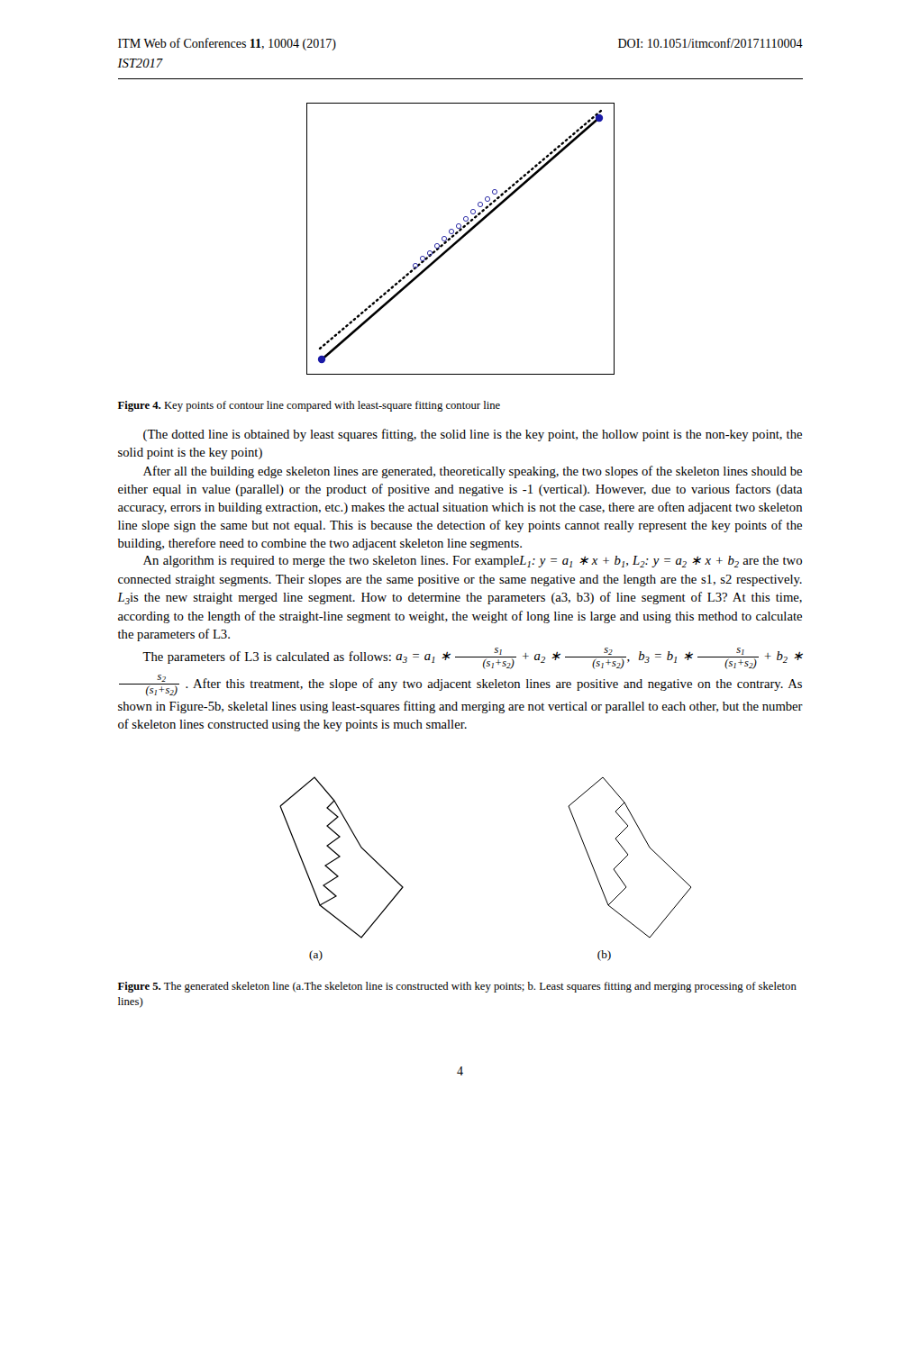ITM Web of Conferences 11, 10004 (2017)
DOI: 10.1051/itmconf/20171110004
IST2017
Figure 4. Key points of contour line compared with least-square fitting contour line
(The dotted line is obtained by least squares fitting, the solid line is the key point, the hollow point is the non-key point, the solid point is the key point)
After all the building edge skeleton lines are generated, theoretically speaking, the two slopes of the skeleton lines should be either equal in value (parallel) or the product of positive and negative is -1 (vertical). However, due to various factors (data accuracy, errors in building extraction, etc.) makes the actual situation which is not the case, there are often adjacent two skeleton line slope sign the same but not equal. This is because the detection of key points cannot really represent the key points of the building, therefore need to combine the two adjacent skeleton line segments.
An algorithm is required to merge the two skeleton lines. For exampleL1: y = a1 ∗ x + b1, L2: y = a2 ∗ x + b2 are the two connected straight segments. Their slopes are the same positive or the same negative and the length are the s1, s2 respectively. L3is the new straight merged line segment. How to determine the parameters (a3, b3) of line segment of L3? At this time, according to the length of the straight-line segment to weight, the weight of long line is large and using this method to calculate the parameters of L3.
The parameters of L3 is calculated as follows: a3 = a1 ∗ s1(s1+s2) + a2 ∗ s2(s1+s2), b3 = b1 ∗ s1(s1+s2) + b2 ∗ s2(s1+s2) . After this treatment, the slope of any two adjacent skeleton lines are positive and negative on the contrary. As shown in Figure-5b, skeletal lines using least-squares fitting and merging are not vertical or parallel to each other, but the number of skeleton lines constructed using the key points is much smaller.
(a)
(b)
Figure 5. The generated skeleton line (a.The skeleton line is constructed with key points; b. Least squares fitting and merging processing of skeleton lines)
4